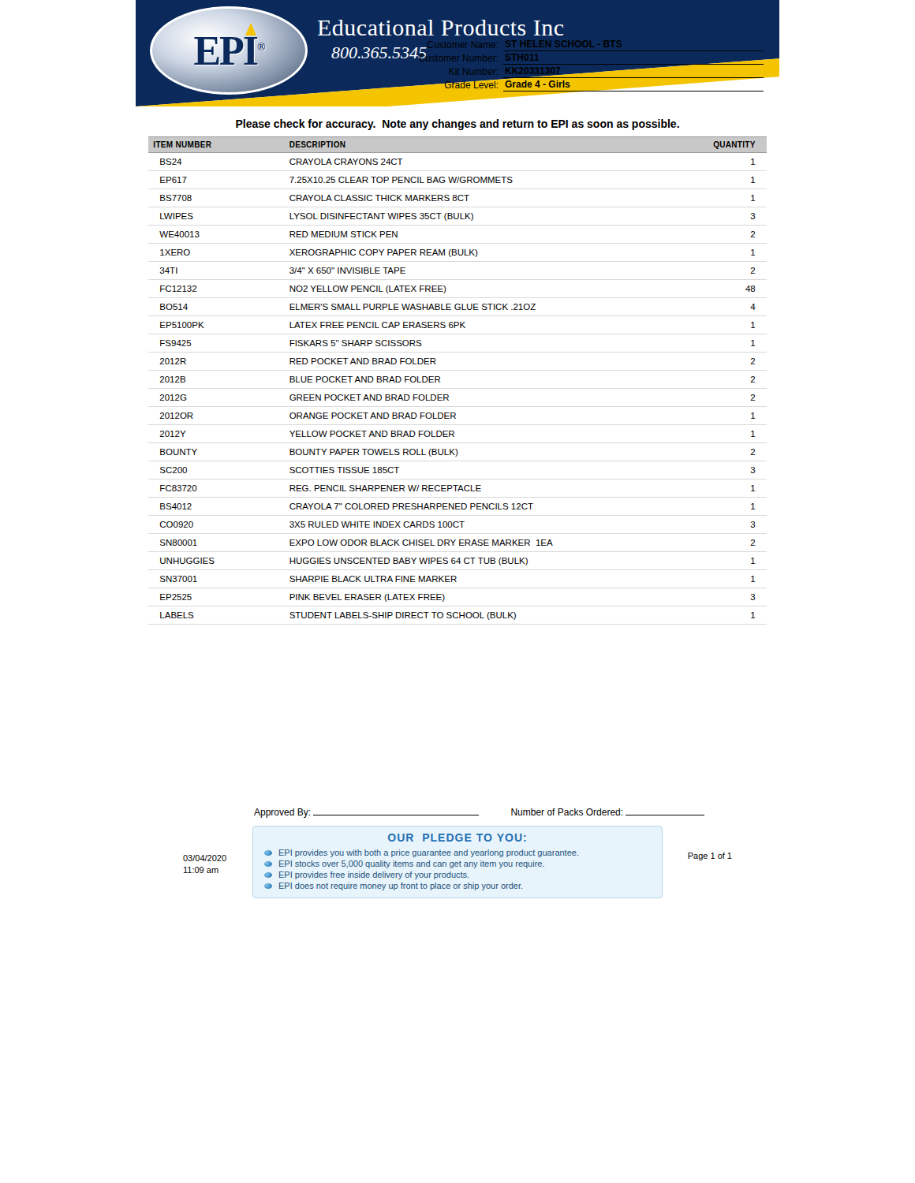EPI®
Educational Products Inc
800.365.5345
| Customer Name: | ST HELEN SCHOOL - BTS |
| Customer Number: | STH011 |
| Kit Number: | KK20331307 |
| Grade Level: | Grade 4 - Girls |
Please check for accuracy. Note any changes and return to EPI as soon as possible.
| ITEM NUMBER | DESCRIPTION | QUANTITY |
| --- | --- | --- |
| BS24 | CRAYOLA CRAYONS 24CT | 1 |
| EP617 | 7.25X10.25 CLEAR TOP PENCIL BAG W/GROMMETS | 1 |
| BS7708 | CRAYOLA CLASSIC THICK MARKERS 8CT | 1 |
| LWIPES | LYSOL DISINFECTANT WIPES 35CT (BULK) | 3 |
| WE40013 | RED MEDIUM STICK PEN | 2 |
| 1XERO | XEROGRAPHIC COPY PAPER REAM (BULK) | 1 |
| 34TI | 3/4" X 650" INVISIBLE TAPE | 2 |
| FC12132 | NO2 YELLOW PENCIL (LATEX FREE) | 48 |
| BO514 | ELMER'S SMALL PURPLE WASHABLE GLUE STICK .21OZ | 4 |
| EP5100PK | LATEX FREE PENCIL CAP ERASERS 6PK | 1 |
| FS9425 | FISKARS 5" SHARP SCISSORS | 1 |
| 2012R | RED POCKET AND BRAD FOLDER | 2 |
| 2012B | BLUE POCKET AND BRAD FOLDER | 2 |
| 2012G | GREEN POCKET AND BRAD FOLDER | 2 |
| 2012OR | ORANGE POCKET AND BRAD FOLDER | 1 |
| 2012Y | YELLOW POCKET AND BRAD FOLDER | 1 |
| BOUNTY | BOUNTY PAPER TOWELS ROLL (BULK) | 2 |
| SC200 | SCOTTIES TISSUE 185CT | 3 |
| FC83720 | REG. PENCIL SHARPENER W/ RECEPTACLE | 1 |
| BS4012 | CRAYOLA 7" COLORED PRESHARPENED PENCILS 12CT | 1 |
| CO0920 | 3X5 RULED WHITE INDEX CARDS 100CT | 3 |
| SN80001 | EXPO LOW ODOR BLACK CHISEL DRY ERASE MARKER 1EA | 2 |
| UNHUGGIES | HUGGIES UNSCENTED BABY WIPES 64 CT TUB (BULK) | 1 |
| SN37001 | SHARPIE BLACK ULTRA FINE MARKER | 1 |
| EP2525 | PINK BEVEL ERASER (LATEX FREE) | 3 |
| LABELS | STUDENT LABELS-SHIP DIRECT TO SCHOOL (BULK) | 1 |
Approved By:
Number of Packs Ordered:
OUR PLEDGE TO YOU:
EPI provides you with both a price guarantee and yearlong product guarantee.
EPI stocks over 5,000 quality items and can get any item you require.
EPI provides free inside delivery of your products.
EPI does not require money up front to place or ship your order.
03/04/2020
11:09 am
Page 1 of 1